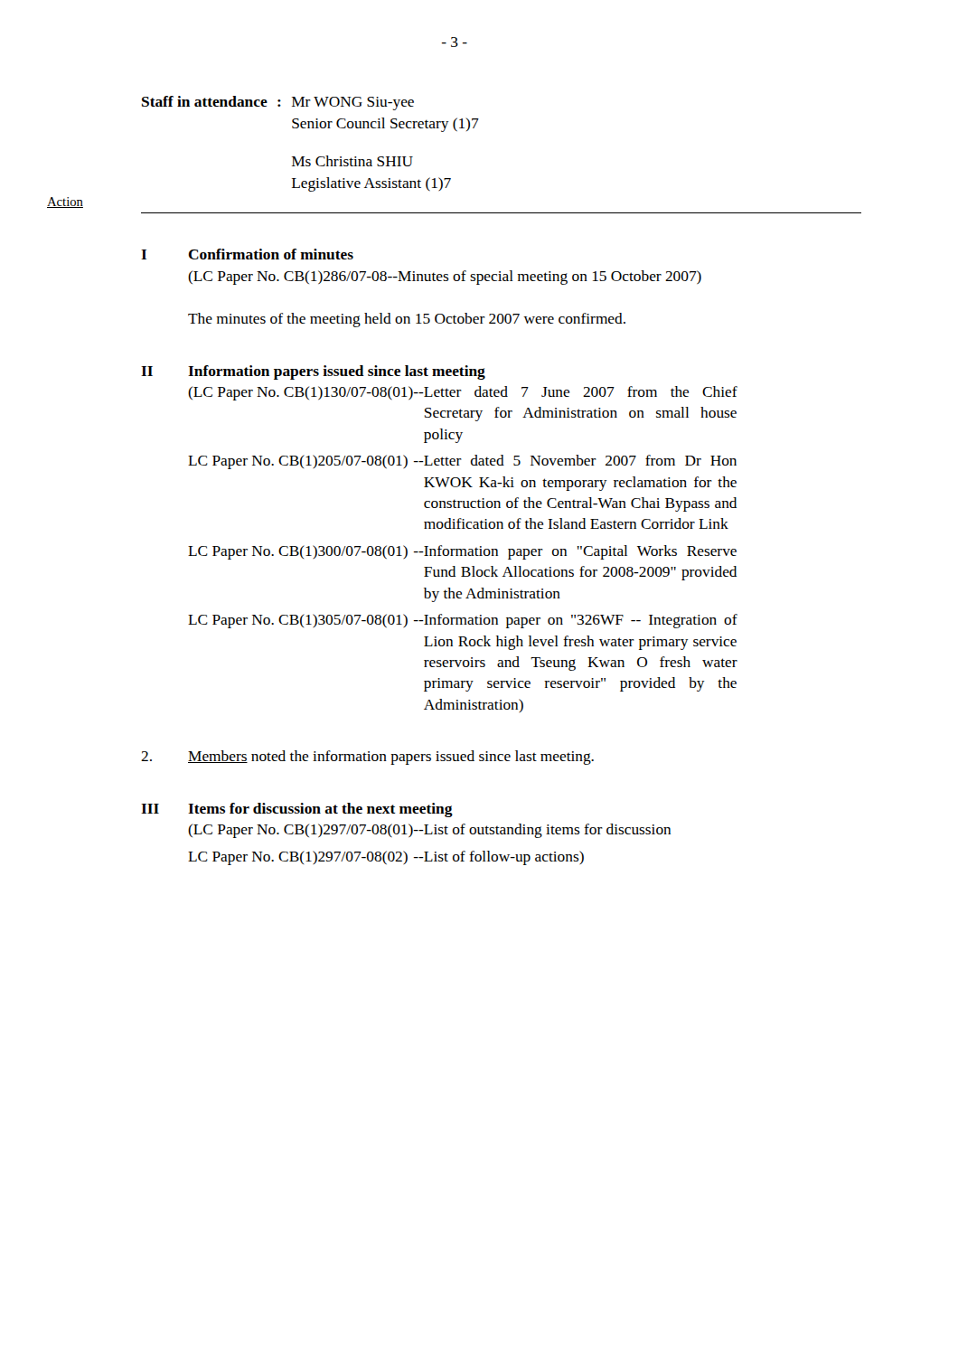- 3 -
Staff in attendance : Mr WONG Siu-yee
Senior Council Secretary (1)7
Staff in attendance : Ms Christina SHIU
Legislative Assistant (1)7
Action
I Confirmation of minutes
| (LC Paper No. CB(1)286/07-08 | -- | Minutes of special meeting on 15 October 2007) |
The minutes of the meeting held on 15 October 2007 were confirmed.
II Information papers issued since last meeting
| (LC Paper No. CB(1)130/07-08(01) | -- | Letter dated 7 June 2007 from the Chief Secretary for Administration on small house policy |
| LC Paper No. CB(1)205/07-08(01) | -- | Letter dated 5 November 2007 from Dr Hon KWOK Ka-ki on temporary reclamation for the construction of the Central-Wan Chai Bypass and modification of the Island Eastern Corridor Link |
| LC Paper No. CB(1)300/07-08(01) | -- | Information paper on "Capital Works Reserve Fund Block Allocations for 2008-2009" provided by the Administration |
| LC Paper No. CB(1)305/07-08(01) | -- | Information paper on "326WF -- Integration of Lion Rock high level fresh water primary service reservoirs and Tseung Kwan O fresh water primary service reservoir" provided by the Administration) |
2. Members noted the information papers issued since last meeting.
III Items for discussion at the next meeting
| (LC Paper No. CB(1)297/07-08(01) | -- | List of outstanding items for discussion |
| LC Paper No. CB(1)297/07-08(02) | -- | List of follow-up actions) |